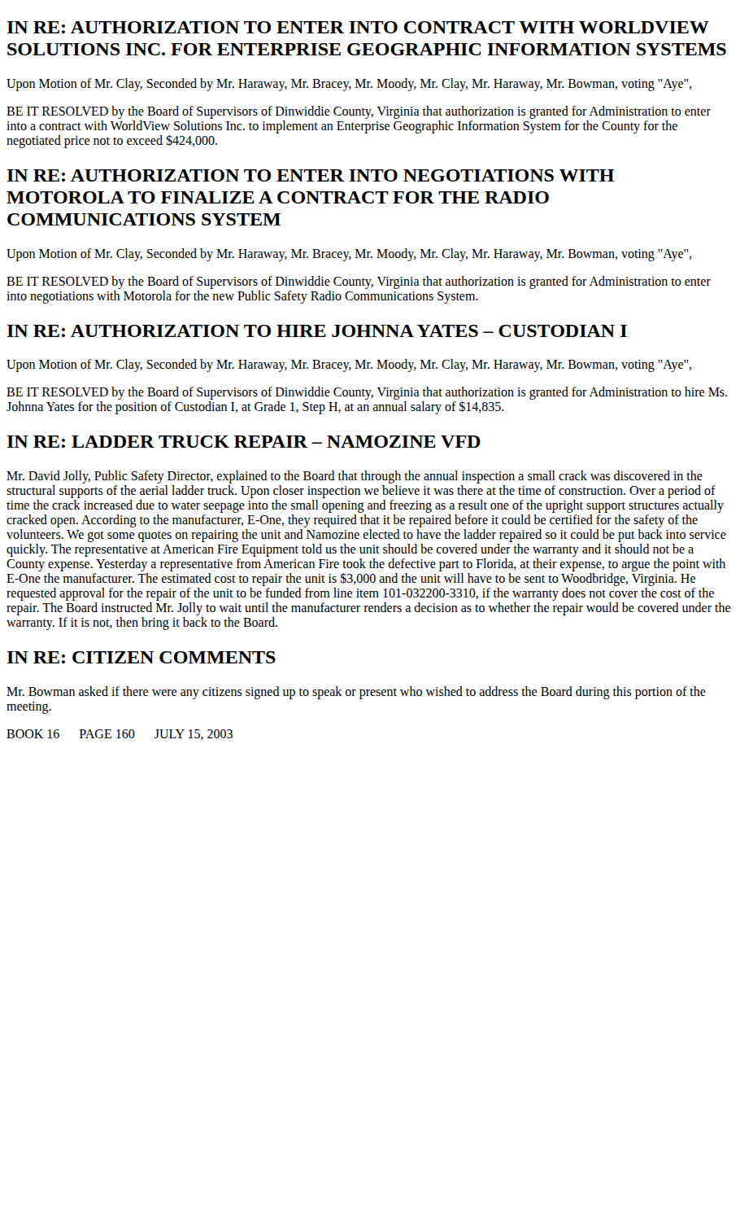IN RE: AUTHORIZATION TO ENTER INTO CONTRACT WITH WORLDVIEW SOLUTIONS INC. FOR ENTERPRISE GEOGRAPHIC INFORMATION SYSTEMS
Upon Motion of Mr. Clay, Seconded by Mr. Haraway, Mr. Bracey, Mr. Moody, Mr. Clay, Mr. Haraway, Mr. Bowman, voting "Aye",
BE IT RESOLVED by the Board of Supervisors of Dinwiddie County, Virginia that authorization is granted for Administration to enter into a contract with WorldView Solutions Inc. to implement an Enterprise Geographic Information System for the County for the negotiated price not to exceed $424,000.
IN RE: AUTHORIZATION TO ENTER INTO NEGOTIATIONS WITH MOTOROLA TO FINALIZE A CONTRACT FOR THE RADIO COMMUNICATIONS SYSTEM
Upon Motion of Mr. Clay, Seconded by Mr. Haraway, Mr. Bracey, Mr. Moody, Mr. Clay, Mr. Haraway, Mr. Bowman, voting "Aye",
BE IT RESOLVED by the Board of Supervisors of Dinwiddie County, Virginia that authorization is granted for Administration to enter into negotiations with Motorola for the new Public Safety Radio Communications System.
IN RE: AUTHORIZATION TO HIRE JOHNNA YATES – CUSTODIAN I
Upon Motion of Mr. Clay, Seconded by Mr. Haraway, Mr. Bracey, Mr. Moody, Mr. Clay, Mr. Haraway, Mr. Bowman, voting "Aye",
BE IT RESOLVED by the Board of Supervisors of Dinwiddie County, Virginia that authorization is granted for Administration to hire Ms. Johnna Yates for the position of Custodian I, at Grade 1, Step H, at an annual salary of $14,835.
IN RE: LADDER TRUCK REPAIR – NAMOZINE VFD
Mr. David Jolly, Public Safety Director, explained to the Board that through the annual inspection a small crack was discovered in the structural supports of the aerial ladder truck. Upon closer inspection we believe it was there at the time of construction. Over a period of time the crack increased due to water seepage into the small opening and freezing as a result one of the upright support structures actually cracked open. According to the manufacturer, E-One, they required that it be repaired before it could be certified for the safety of the volunteers. We got some quotes on repairing the unit and Namozine elected to have the ladder repaired so it could be put back into service quickly. The representative at American Fire Equipment told us the unit should be covered under the warranty and it should not be a County expense. Yesterday a representative from American Fire took the defective part to Florida, at their expense, to argue the point with E-One the manufacturer. The estimated cost to repair the unit is $3,000 and the unit will have to be sent to Woodbridge, Virginia. He requested approval for the repair of the unit to be funded from line item 101-032200-3310, if the warranty does not cover the cost of the repair. The Board instructed Mr. Jolly to wait until the manufacturer renders a decision as to whether the repair would be covered under the warranty. If it is not, then bring it back to the Board.
IN RE: CITIZEN COMMENTS
Mr. Bowman asked if there were any citizens signed up to speak or present who wished to address the Board during this portion of the meeting.
BOOK 16 PAGE 160 JULY 15, 2003